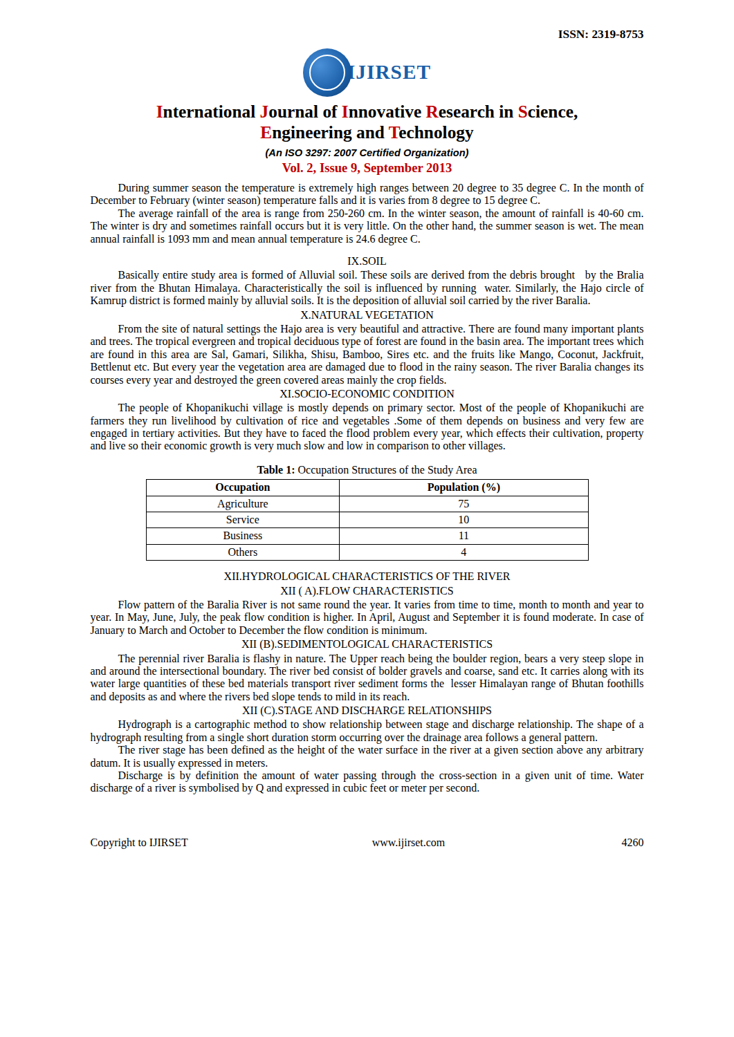ISSN: 2319-8753
IJIRSET
International Journal of Innovative Research in Science,
Engineering and Technology
(An ISO 3297: 2007 Certified Organization)
Vol. 2, Issue 9, September 2013
During summer season the temperature is extremely high ranges between 20 degree to 35 degree C. In the month of December to February (winter season) temperature falls and it is varies from 8 degree to 15 degree C.
The average rainfall of the area is range from 250-260 cm. In the winter season, the amount of rainfall is 40-60 cm. The winter is dry and sometimes rainfall occurs but it is very little. On the other hand, the summer season is wet. The mean annual rainfall is 1093 mm and mean annual temperature is 24.6 degree C.
IX.Soil
Basically entire study area is formed of Alluvial soil. These soils are derived from the debris brought by the Bralia river from the Bhutan Himalaya. Characteristically the soil is influenced by running water. Similarly, the Hajo circle of Kamrup district is formed mainly by alluvial soils. It is the deposition of alluvial soil carried by the river Baralia.
X.Natural Vegetation
From the site of natural settings the Hajo area is very beautiful and attractive. There are found many important plants and trees. The tropical evergreen and tropical deciduous type of forest are found in the basin area. The important trees which are found in this area are Sal, Gamari, Silikha, Shisu, Bamboo, Sires etc. and the fruits like Mango, Coconut, Jackfruit, Bettlenut etc. But every year the vegetation area are damaged due to flood in the rainy season. The river Baralia changes its courses every year and destroyed the green covered areas mainly the crop fields.
XI.Socio-Economic Condition
The people of Khopanikuchi village is mostly depends on primary sector. Most of the people of Khopanikuchi are farmers they run livelihood by cultivation of rice and vegetables .Some of them depends on business and very few are engaged in tertiary activities. But they have to faced the flood problem every year, which effects their cultivation, property and live so their economic growth is very much slow and low in comparison to other villages.
Table 1: Occupation Structures of the Study Area
| Occupation | Population (%) |
| --- | --- |
| Agriculture | 75 |
| Service | 10 |
| Business | 11 |
| Others | 4 |
XII.Hydrological Characteristics of the River
XII ( a).Flow Characteristics
Flow pattern of the Baralia River is not same round the year. It varies from time to time, month to month and year to year. In May, June, July, the peak flow condition is higher. In April, August and September it is found moderate. In case of January to March and October to December the flow condition is minimum.
XII (b).Sedimentological Characteristics
The perennial river Baralia is flashy in nature. The Upper reach being the boulder region, bears a very steep slope in and around the intersectional boundary. The river bed consist of bolder gravels and coarse, sand etc. It carries along with its water large quantities of these bed materials transport river sediment forms the lesser Himalayan range of Bhutan foothills and deposits as and where the rivers bed slope tends to mild in its reach.
XII (c).Stage and Discharge Relationships
Hydrograph is a cartographic method to show relationship between stage and discharge relationship. The shape of a hydrograph resulting from a single short duration storm occurring over the drainage area follows a general pattern.
The river stage has been defined as the height of the water surface in the river at a given section above any arbitrary datum. It is usually expressed in meters.
Discharge is by definition the amount of water passing through the cross-section in a given unit of time. Water discharge of a river is symbolised by Q and expressed in cubic feet or meter per second.
Copyright to IJIRSET
www.ijirset.com
4260